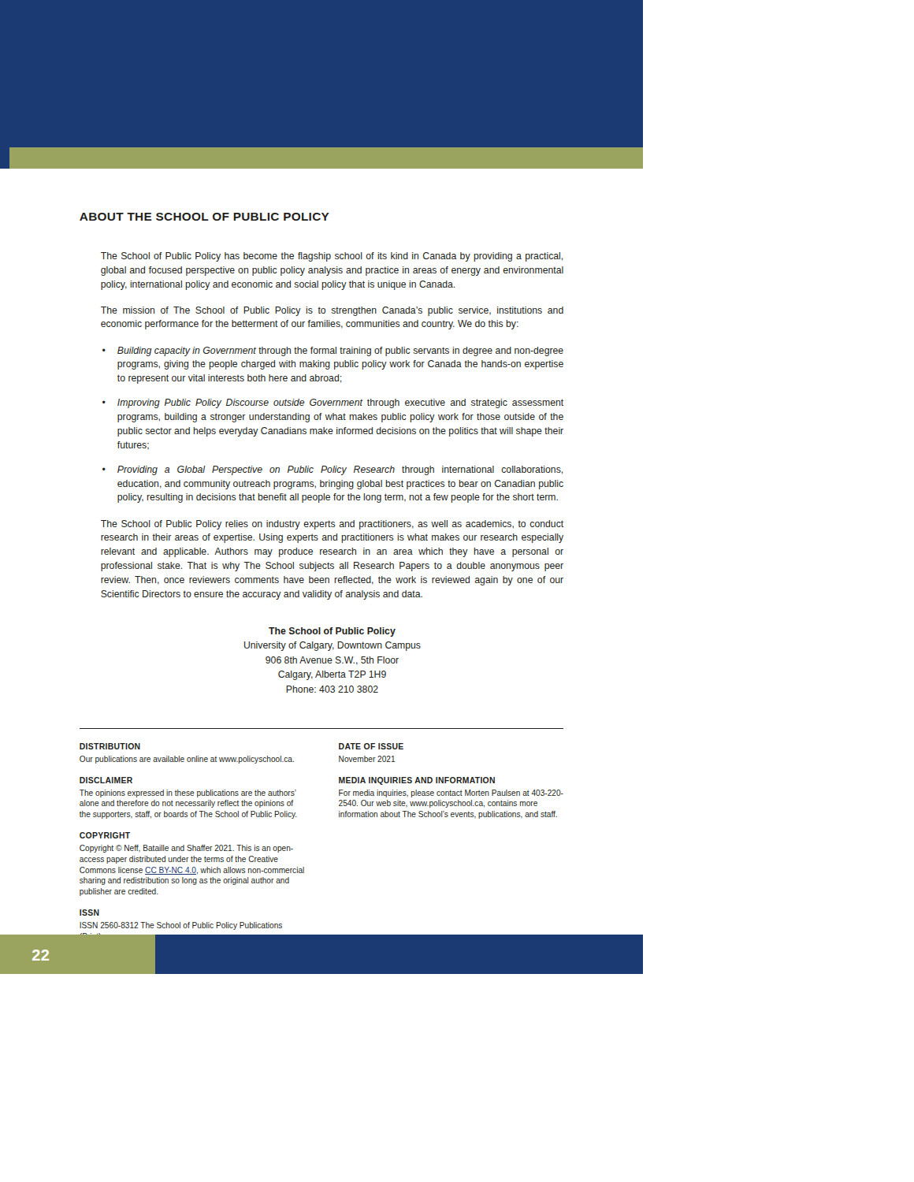ABOUT THE SCHOOL OF PUBLIC POLICY
The School of Public Policy has become the flagship school of its kind in Canada by providing a practical, global and focused perspective on public policy analysis and practice in areas of energy and environmental policy, international policy and economic and social policy that is unique in Canada.
The mission of The School of Public Policy is to strengthen Canada’s public service, institutions and economic performance for the betterment of our families, communities and country. We do this by:
Building capacity in Government through the formal training of public servants in degree and non-degree programs, giving the people charged with making public policy work for Canada the hands-on expertise to represent our vital interests both here and abroad;
Improving Public Policy Discourse outside Government through executive and strategic assessment programs, building a stronger understanding of what makes public policy work for those outside of the public sector and helps everyday Canadians make informed decisions on the politics that will shape their futures;
Providing a Global Perspective on Public Policy Research through international collaborations, education, and community outreach programs, bringing global best practices to bear on Canadian public policy, resulting in decisions that benefit all people for the long term, not a few people for the short term.
The School of Public Policy relies on industry experts and practitioners, as well as academics, to conduct research in their areas of expertise. Using experts and practitioners is what makes our research especially relevant and applicable. Authors may produce research in an area which they have a personal or professional stake. That is why The School subjects all Research Papers to a double anonymous peer review. Then, once reviewers comments have been reflected, the work is reviewed again by one of our Scientific Directors to ensure the accuracy and validity of analysis and data.
The School of Public Policy
University of Calgary, Downtown Campus
906 8th Avenue S.W., 5th Floor
Calgary, Alberta T2P 1H9
Phone: 403 210 3802
Distribution
Our publications are available online at www.policyschool.ca.
Disclaimer
The opinions expressed in these publications are the authors’ alone and therefore do not necessarily reflect the opinions of the supporters, staff, or boards of The School of Public Policy.
Copyright
Copyright © Neff, Bataille and Shaffer 2021. This is an open-access paper distributed under the terms of the Creative Commons license CC BY-NC 4.0, which allows non-commercial sharing and redistribution so long as the original author and publisher are credited.
ISSN
ISSN 2560-8312 The School of Public Policy Publications (Print)
ISSN 2560-8320 The School of Public Policy Publications (Online)
Date of Issue
November 2021
Media Inquiries and Information
For media inquiries, please contact Morten Paulsen at 403-220-2540. Our web site, www.policyschool.ca, contains more information about The School’s events, publications, and staff.
22